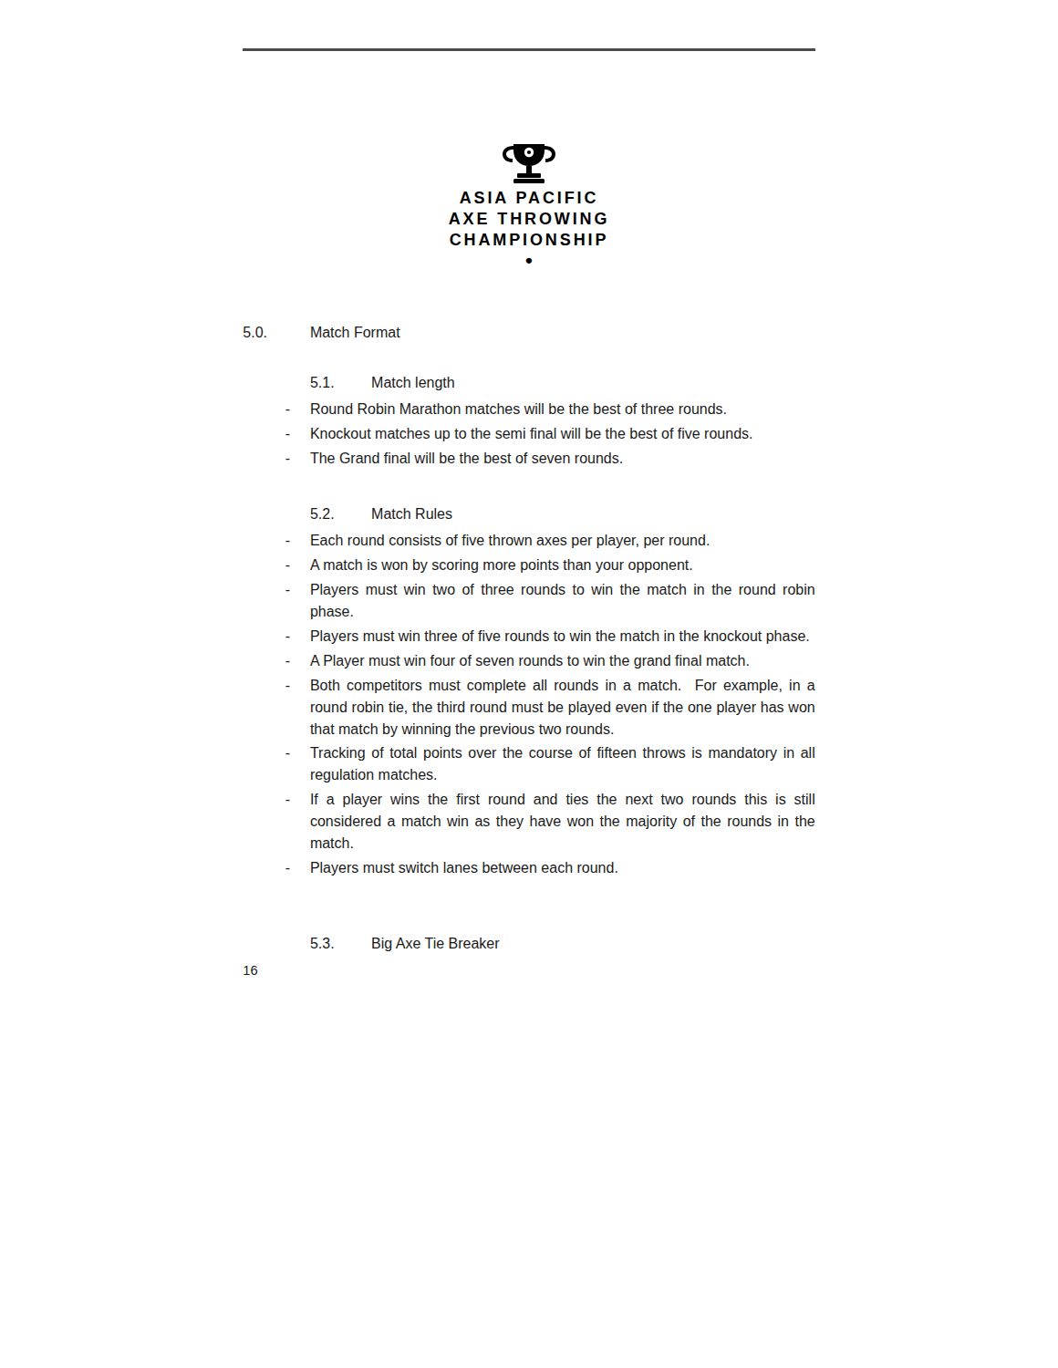Asia Pacific
Axe Throwing
Championship
●
5.0. Match Format
5.1. Match length
Round Robin Marathon matches will be the best of three rounds.
Knockout matches up to the semi final will be the best of five rounds.
The Grand final will be the best of seven rounds.
5.2. Match Rules
Each round consists of five thrown axes per player, per round.
A match is won by scoring more points than your opponent.
Players must win two of three rounds to win the match in the round robin phase.
Players must win three of five rounds to win the match in the knockout phase.
A Player must win four of seven rounds to win the grand final match.
Both competitors must complete all rounds in a match. For example, in a round robin tie, the third round must be played even if the one player has won that match by winning the previous two rounds.
Tracking of total points over the course of fifteen throws is mandatory in all regulation matches.
If a player wins the first round and ties the next two rounds this is still considered a match win as they have won the majority of the rounds in the match.
Players must switch lanes between each round.
5.3. Big Axe Tie Breaker
16